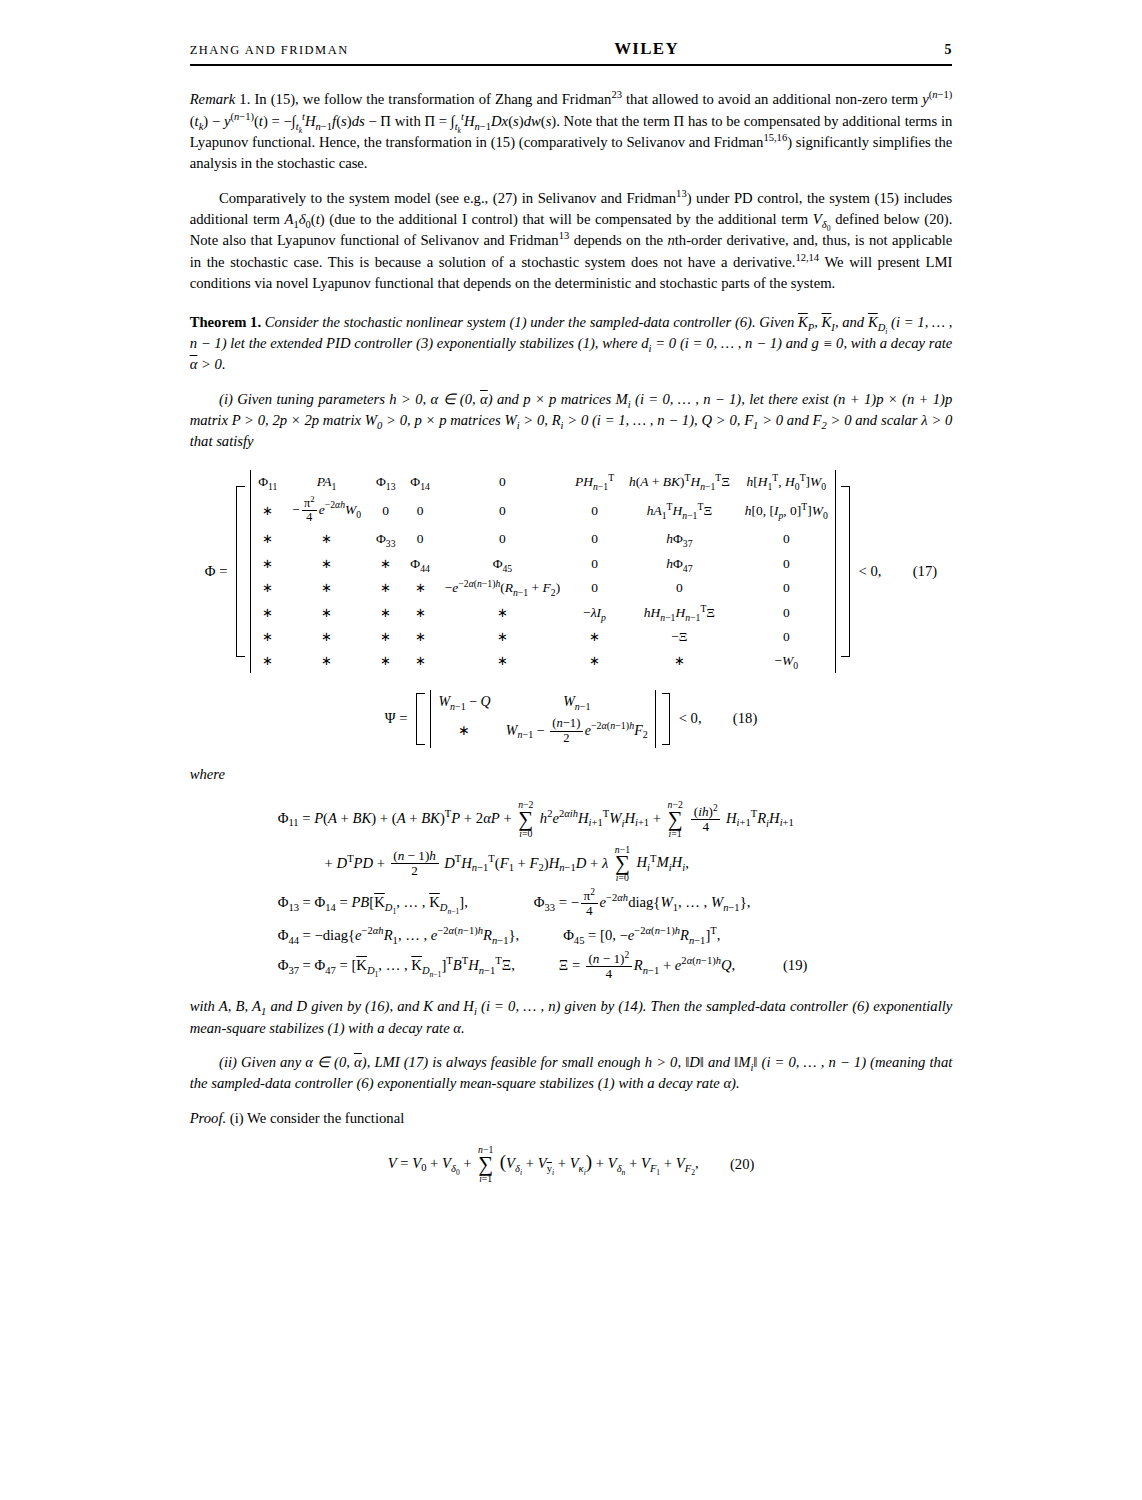ZHANG AND FRIDMAN WILEY 5
Remark 1. In (15), we follow the transformation of Zhang and Fridman23 that allowed to avoid an additional non-zero term y(n−1)(tk) − y(n−1)(t) = −∫tktHn−1f(s)ds − Π with Π = ∫tktHn−1Dx(s)dw(s). Note that the term Π has to be compensated by additional terms in Lyapunov functional. Hence, the transformation in (15) (comparatively to Selivanov and Fridman15,16) significantly simplifies the analysis in the stochastic case.
Comparatively to the system model (see e.g., (27) in Selivanov and Fridman13) under PD control, the system (15) includes additional term A1δ0(t) (due to the additional I control) that will be compensated by the additional term Vδ0 defined below (20). Note also that Lyapunov functional of Selivanov and Fridman13 depends on the nth-order derivative, and, thus, is not applicable in the stochastic case. This is because a solution of a stochastic system does not have a derivative.12,14 We will present LMI conditions via novel Lyapunov functional that depends on the deterministic and stochastic parts of the system.
Theorem 1. Consider the stochastic nonlinear system (1) under the sampled-data controller (6). Given KP, KI, and KDi (i = 1, … , n − 1) let the extended PID controller (3) exponentially stabilizes (1), where di = 0 (i = 0, … , n − 1) and g ≡ 0, with a decay rate α > 0.
(i) Given tuning parameters h > 0, α ∈ (0, α) and p × p matrices Mi (i = 0, … , n − 1), let there exist (n + 1)p × (n + 1)p matrix P > 0, 2p × 2p matrix W0 > 0, p × p matrices Wi > 0, Ri > 0 (i = 1, … , n − 1), Q > 0, F1 > 0 and F2 > 0 and scalar λ > 0 that satisfy
Φ =
| Φ 11 | PA 1 | Φ 13 | Φ 14 | 0 | PH n −1 T | h ( A + BK ) T H n −1 T Ξ | h [ H 1 T , H 0 T ] W 0 |
| ∗ | − π 2 4 e −2 αh W 0 | 0 | 0 | 0 | 0 | hA 1 T H n −1 T Ξ | h [0, [ I p , 0] T ] W 0 |
| ∗ | ∗ | Φ 33 | 0 | 0 | 0 | h Φ 37 | 0 |
| ∗ | ∗ | ∗ | Φ 44 | Φ 45 | 0 | h Φ 47 | 0 |
| ∗ | ∗ | ∗ | ∗ | − e −2 α ( n −1) h ( R n −1 + F 2 ) | 0 | 0 | 0 |
| ∗ | ∗ | ∗ | ∗ | ∗ | − λI p | hH n −1 H n −1 T Ξ | 0 |
| ∗ | ∗ | ∗ | ∗ | ∗ | ∗ | −Ξ | 0 |
| ∗ | ∗ | ∗ | ∗ | ∗ | ∗ | ∗ | − W 0 |
< 0, (17)
Ψ =
| W n −1 − Q | W n −1 |
| ∗ | W n −1 − ( n −1) 2 e −2 α ( n −1) h F 2 |
< 0, (18)
where
Φ11 = P(A + BK) + (A + BK)TP + 2αP + n−2∑i=0 h2e2αihHi+1TWi Hi+1 + n−2∑i=1 (ih)24 Hi+1TRi Hi+1
+ DTPD + (n − 1)h 2 DTHn−1T(F1 + F2)Hn−1D + λ n−1∑i=0 HiTMi Hi,
Φ13 = Φ14 = PB[KD1, … , KDn−1], Φ33 = −π24 e−2αhdiag{W1, … , Wn−1},
Φ44 = −diag{e−2αhR1, … , e−2α(n−1)hRn−1}, Φ45 = [0, −e−2α(n−1)hRn−1]T,
Φ37 = Φ47 = [KD1, … , KDn−1]TBTHn−1TΞ, Ξ = (n − 1)24 Rn−1 + e2α(n−1)hQ, (19)
with A, B, A1 and D given by (16), and K and Hi (i = 0, … , n) given by (14). Then the sampled-data controller (6) exponentially mean-square stabilizes (1) with a decay rate α.
(ii) Given any α ∈ (0, α), LMI (17) is always feasible for small enough h > 0, ‖D‖ and ‖Mi‖ (i = 0, … , n − 1) (meaning that the sampled-data controller (6) exponentially mean-square stabilizes (1) with a decay rate α).
Proof. (i) We consider the functional
V = V0 + Vδ0 + n−1∑i=1 (Vδi + Vyi + Vκi) + Vδn + VF1 + VF2, (20)